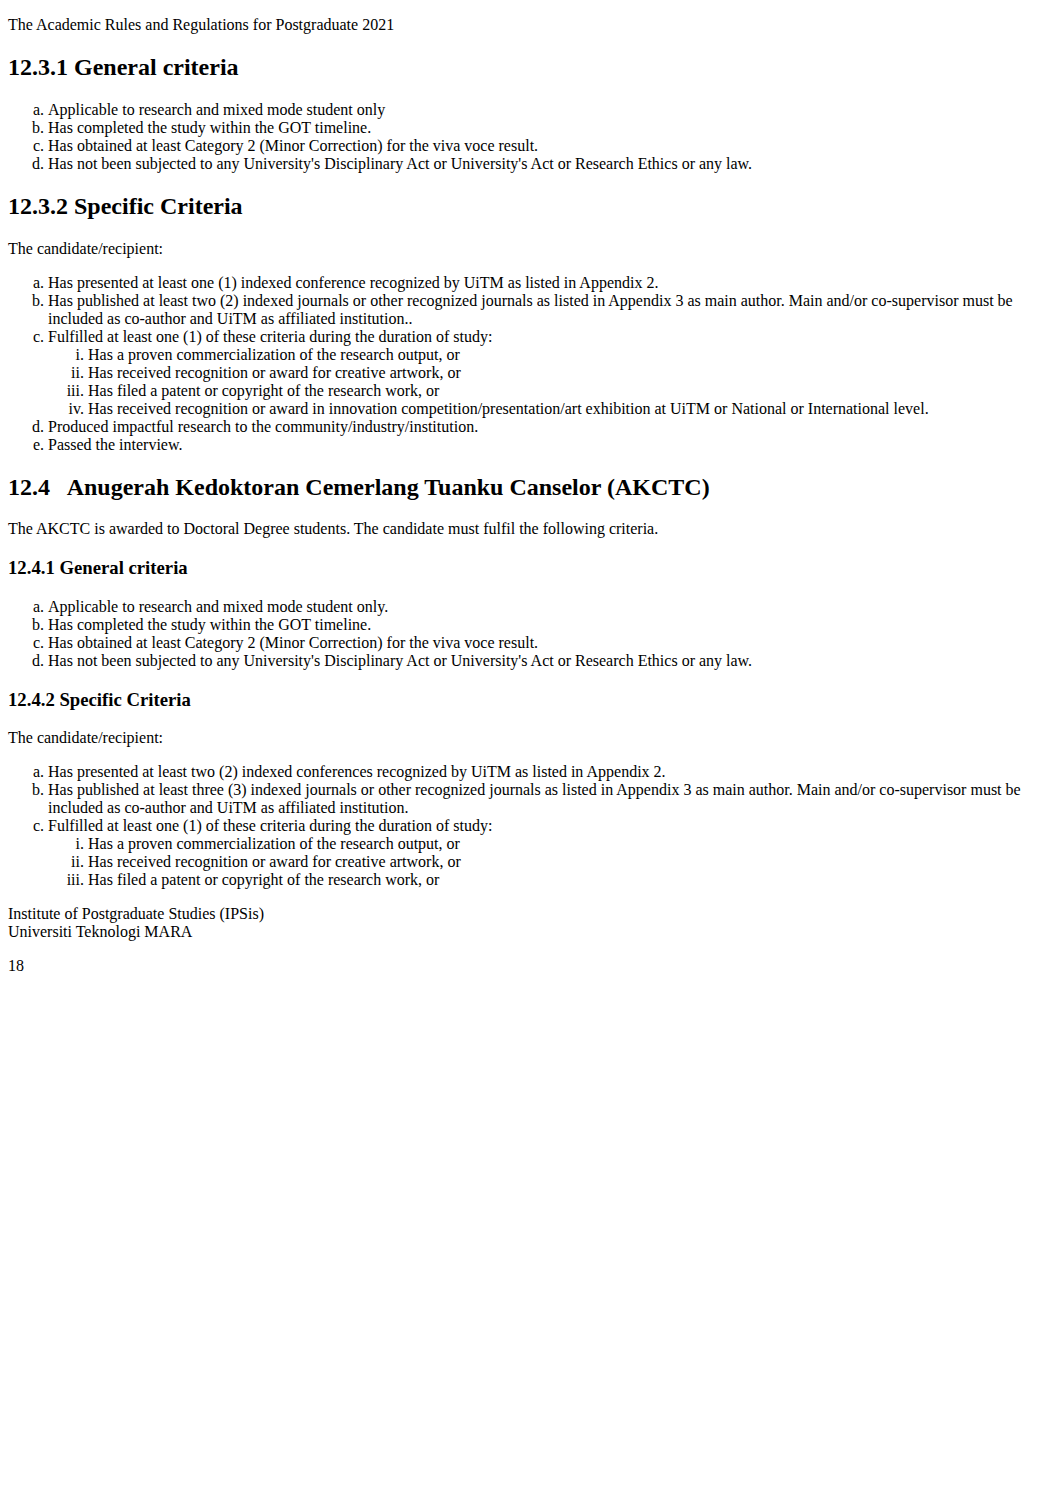The Academic Rules and Regulations for Postgraduate 2021
12.3.1 General criteria
Applicable to research and mixed mode student only
Has completed the study within the GOT timeline.
Has obtained at least Category 2 (Minor Correction) for the viva voce result.
Has not been subjected to any University's Disciplinary Act or University's Act or Research Ethics or any law.
12.3.2 Specific Criteria
The candidate/recipient:
Has presented at least one (1) indexed conference recognized by UiTM as listed in Appendix 2.
Has published at least two (2) indexed journals or other recognized journals as listed in Appendix 3 as main author. Main and/or co-supervisor must be included as co-author and UiTM as affiliated institution..
Fulfilled at least one (1) of these criteria during the duration of study:
Has a proven commercialization of the research output, or
Has received recognition or award for creative artwork, or
Has filed a patent or copyright of the research work, or
Has received recognition or award in innovation competition/presentation/art exhibition at UiTM or National or International level.
Produced impactful research to the community/industry/institution.
Passed the interview.
12.4 Anugerah Kedoktoran Cemerlang Tuanku Canselor (AKCTC)
The AKCTC is awarded to Doctoral Degree students. The candidate must fulfil the following criteria.
12.4.1 General criteria
Applicable to research and mixed mode student only.
Has completed the study within the GOT timeline.
Has obtained at least Category 2 (Minor Correction) for the viva voce result.
Has not been subjected to any University's Disciplinary Act or University's Act or Research Ethics or any law.
12.4.2 Specific Criteria
The candidate/recipient:
Has presented at least two (2) indexed conferences recognized by UiTM as listed in Appendix 2.
Has published at least three (3) indexed journals or other recognized journals as listed in Appendix 3 as main author. Main and/or co-supervisor must be included as co-author and UiTM as affiliated institution.
Fulfilled at least one (1) of these criteria during the duration of study:
Has a proven commercialization of the research output, or
Has received recognition or award for creative artwork, or
Has filed a patent or copyright of the research work, or
Institute of Postgraduate Studies (IPSis)
Universiti Teknologi MARA
18